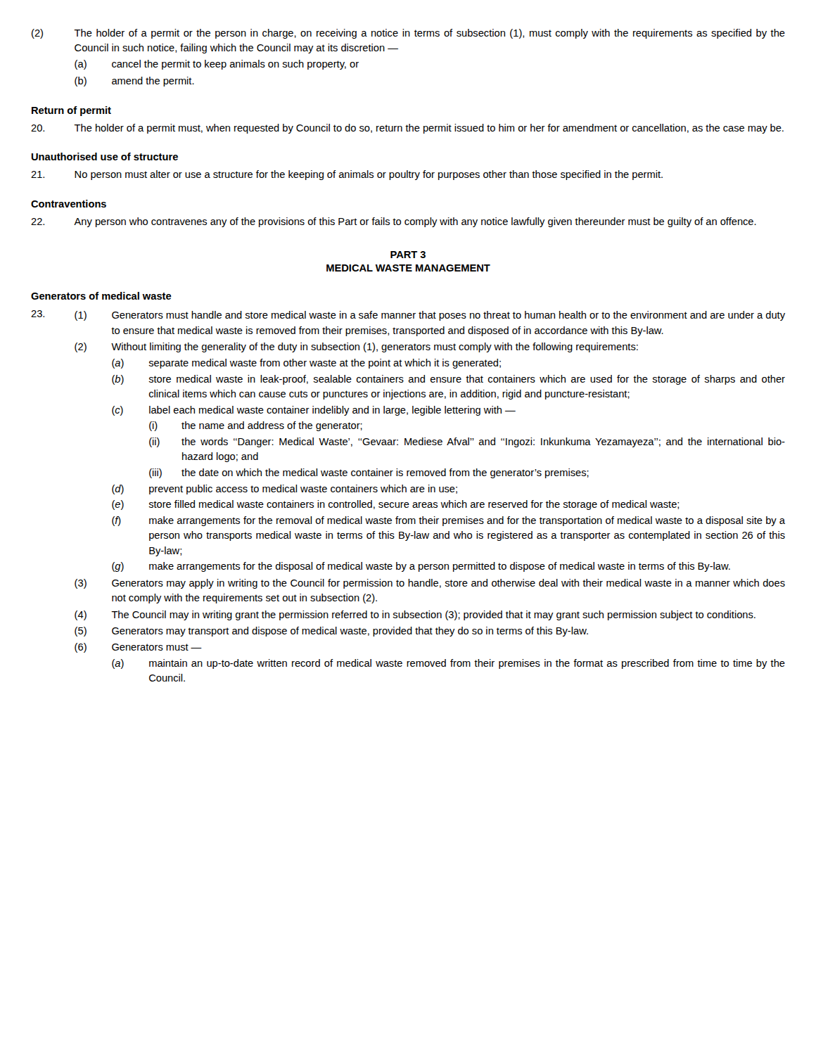(2)
The holder of a permit or the person in charge, on receiving a notice in terms of subsection (1), must comply with the requirements as specified by the Council in such notice, failing which the Council may at its discretion —
(a)
cancel the permit to keep animals on such property, or
(b)
amend the permit.
Return of permit
20.
The holder of a permit must, when requested by Council to do so, return the permit issued to him or her for amendment or cancellation, as the case may be.
Unauthorised use of structure
21.
No person must alter or use a structure for the keeping of animals or poultry for purposes other than those specified in the permit.
Contraventions
22.
Any person who contravenes any of the provisions of this Part or fails to comply with any notice lawfully given thereunder must be guilty of an offence.
PART 3
MEDICAL WASTE MANAGEMENT
Generators of medical waste
23.
(1)
Generators must handle and store medical waste in a safe manner that poses no threat to human health or to the environment and are under a duty to ensure that medical waste is removed from their premises, transported and disposed of in accordance with this By-law.
(2)
Without limiting the generality of the duty in subsection (1), generators must comply with the following requirements:
(a)
separate medical waste from other waste at the point at which it is generated;
(b)
store medical waste in leak-proof, sealable containers and ensure that containers which are used for the storage of sharps and other clinical items which can cause cuts or punctures or injections are, in addition, rigid and puncture-resistant;
(c)
label each medical waste container indelibly and in large, legible lettering with —
(i)
the name and address of the generator;
(ii)
the words ‘‘Danger: Medical Waste’, ‘‘Gevaar: Mediese Afval’’ and ‘‘Ingozi: Inkunkuma Yezamayeza’’; and the international bio-hazard logo; and
(iii)
the date on which the medical waste container is removed from the generator’s premises;
(d)
prevent public access to medical waste containers which are in use;
(e)
store filled medical waste containers in controlled, secure areas which are reserved for the storage of medical waste;
(f)
make arrangements for the removal of medical waste from their premises and for the transportation of medical waste to a disposal site by a person who transports medical waste in terms of this By-law and who is registered as a transporter as contemplated in section 26 of this By-law;
(g)
make arrangements for the disposal of medical waste by a person permitted to dispose of medical waste in terms of this By-law.
(3)
Generators may apply in writing to the Council for permission to handle, store and otherwise deal with their medical waste in a manner which does not comply with the requirements set out in subsection (2).
(4)
The Council may in writing grant the permission referred to in subsection (3); provided that it may grant such permission subject to conditions.
(5)
Generators may transport and dispose of medical waste, provided that they do so in terms of this By-law.
(6)
Generators must —
(a)
maintain an up-to-date written record of medical waste removed from their premises in the format as prescribed from time to time by the Council.